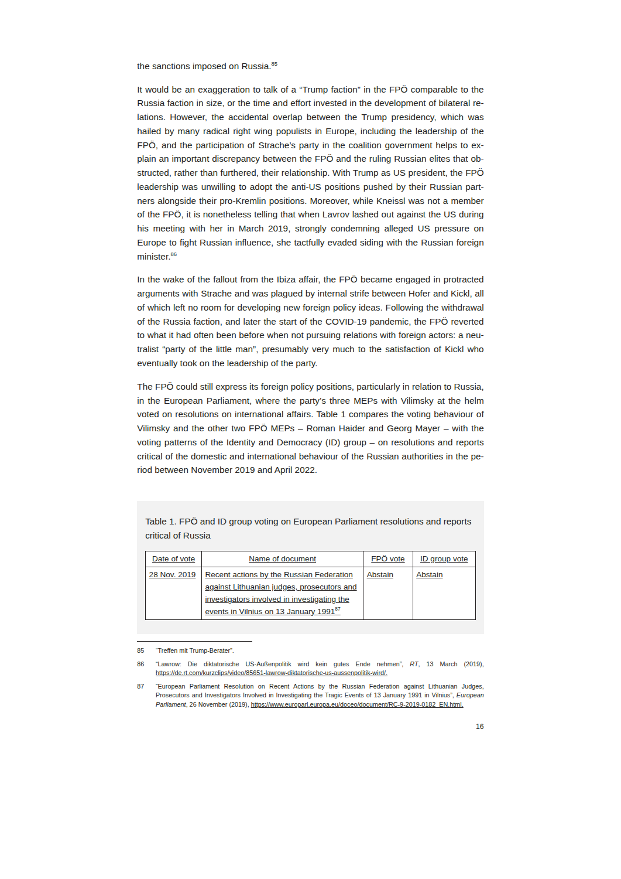the sanctions imposed on Russia.85
It would be an exaggeration to talk of a “Trump faction” in the FPÖ comparable to the Russia faction in size, or the time and effort invested in the development of bilateral relations. However, the accidental overlap between the Trump presidency, which was hailed by many radical right wing populists in Europe, including the leadership of the FPÖ, and the participation of Strache’s party in the coalition government helps to explain an important discrepancy between the FPÖ and the ruling Russian elites that obstructed, rather than furthered, their relationship. With Trump as US president, the FPÖ leadership was unwilling to adopt the anti-US positions pushed by their Russian partners alongside their pro-Kremlin positions. Moreover, while Kneissl was not a member of the FPÖ, it is nonetheless telling that when Lavrov lashed out against the US during his meeting with her in March 2019, strongly condemning alleged US pressure on Europe to fight Russian influence, she tactfully evaded siding with the Russian foreign minister.86
In the wake of the fallout from the Ibiza affair, the FPÖ became engaged in protracted arguments with Strache and was plagued by internal strife between Hofer and Kickl, all of which left no room for developing new foreign policy ideas. Following the withdrawal of the Russia faction, and later the start of the COVID-19 pandemic, the FPÖ reverted to what it had often been before when not pursuing relations with foreign actors: a neutralist “party of the little man”, presumably very much to the satisfaction of Kickl who eventually took on the leadership of the party.
The FPÖ could still express its foreign policy positions, particularly in relation to Russia, in the European Parliament, where the party’s three MEPs with Vilimsky at the helm voted on resolutions on international affairs. Table 1 compares the voting behaviour of Vilimsky and the other two FPÖ MEPs – Roman Haider and Georg Mayer – with the voting patterns of the Identity and Democracy (ID) group – on resolutions and reports critical of the domestic and international behaviour of the Russian authorities in the period between November 2019 and April 2022.
Table 1. FPÖ and ID group voting on European Parliament resolutions and reports critical of Russia
| Date of vote | Name of document | FPÖ vote | ID group vote |
| --- | --- | --- | --- |
| 28 Nov. 2019 | Recent actions by the Russian Federation against Lithuanian judges, prosecutors and investigators involved in investigating the events in Vilnius on 13 January 1991 87 | Abstain | Abstain |
85
“Treffen mit Trump-Berater”.
86
“Lawrow: Die diktatorische US-Außenpolitik wird kein gutes Ende nehmen”, RT, 13 March (2019), https://de.rt.com/kurzclips/video/85651-lawrow-diktatorische-us-aussenpolitik-wird/.
87
“European Parliament Resolution on Recent Actions by the Russian Federation against Lithuanian Judges, Prosecutors and Investigators Involved in Investigating the Tragic Events of 13 January 1991 in Vilnius”, European Parliament, 26 November (2019), https://www.europarl.europa.eu/doceo/document/RC-9-2019-0182_EN.html.
16